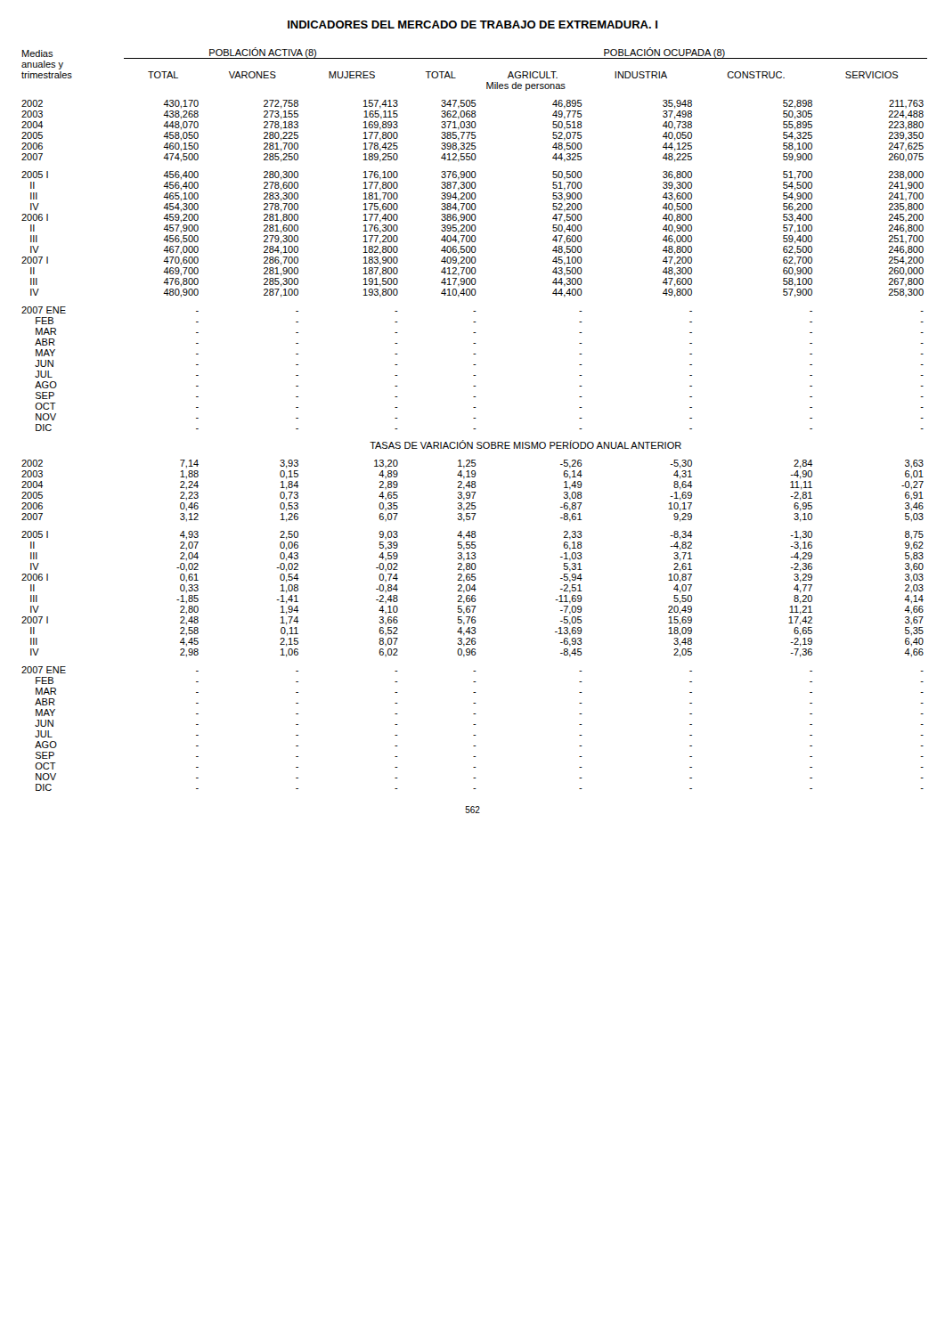INDICADORES DEL MERCADO DE TRABAJO DE EXTREMADURA. I
| Medias | POBLACIÓN ACTIVA (8) | POBLACIÓN OCUPADA (8) |
| anuales y | | |
| trimestrales | TOTAL | VARONES | MUJERES | TOTAL | AGRICULT. | INDUSTRIA | CONSTRUC. | SERVICIOS |
| | Miles de personas |
| 2002 | 430,170 | 272,758 | 157,413 | 347,505 | 46,895 | 35,948 | 52,898 | 211,763 |
| 2003 | 438,268 | 273,155 | 165,115 | 362,068 | 49,775 | 37,498 | 50,305 | 224,488 |
| 2004 | 448,070 | 278,183 | 169,893 | 371,030 | 50,518 | 40,738 | 55,895 | 223,880 |
| 2005 | 458,050 | 280,225 | 177,800 | 385,775 | 52,075 | 40,050 | 54,325 | 239,350 |
| 2006 | 460,150 | 281,700 | 178,425 | 398,325 | 48,500 | 44,125 | 58,100 | 247,625 |
| 2007 | 474,500 | 285,250 | 189,250 | 412,550 | 44,325 | 48,225 | 59,900 | 260,075 |
| 2005 I | 456,400 | 280,300 | 176,100 | 376,900 | 50,500 | 36,800 | 51,700 | 238,000 |
| II | 456,400 | 278,600 | 177,800 | 387,300 | 51,700 | 39,300 | 54,500 | 241,900 |
| III | 465,100 | 283,300 | 181,700 | 394,200 | 53,900 | 43,600 | 54,900 | 241,700 |
| IV | 454,300 | 278,700 | 175,600 | 384,700 | 52,200 | 40,500 | 56,200 | 235,800 |
| 2006 I | 459,200 | 281,800 | 177,400 | 386,900 | 47,500 | 40,800 | 53,400 | 245,200 |
| II | 457,900 | 281,600 | 176,300 | 395,200 | 50,400 | 40,900 | 57,100 | 246,800 |
| III | 456,500 | 279,300 | 177,200 | 404,700 | 47,600 | 46,000 | 59,400 | 251,700 |
| IV | 467,000 | 284,100 | 182,800 | 406,500 | 48,500 | 48,800 | 62,500 | 246,800 |
| 2007 I | 470,600 | 286,700 | 183,900 | 409,200 | 45,100 | 47,200 | 62,700 | 254,200 |
| II | 469,700 | 281,900 | 187,800 | 412,700 | 43,500 | 48,300 | 60,900 | 260,000 |
| III | 476,800 | 285,300 | 191,500 | 417,900 | 44,300 | 47,600 | 58,100 | 267,800 |
| IV | 480,900 | 287,100 | 193,800 | 410,400 | 44,400 | 49,800 | 57,900 | 258,300 |
| 2007 ENE | - | - | - | - | - | - | - | - |
| FEB | - | - | - | - | - | - | - | - |
| MAR | - | - | - | - | - | - | - | - |
| ABR | - | - | - | - | - | - | - | - |
| MAY | - | - | - | - | - | - | - | - |
| JUN | - | - | - | - | - | - | - | - |
| JUL | - | - | - | - | - | - | - | - |
| AGO | - | - | - | - | - | - | - | - |
| SEP | - | - | - | - | - | - | - | - |
| OCT | - | - | - | - | - | - | - | - |
| NOV | - | - | - | - | - | - | - | - |
| DIC | - | - | - | - | - | - | - | - |
| | TASAS DE VARIACIÓN SOBRE MISMO PERÍODO ANUAL ANTERIOR |
| 2002 | 7,14 | 3,93 | 13,20 | 1,25 | -5,26 | -5,30 | 2,84 | 3,63 |
| 2003 | 1,88 | 0,15 | 4,89 | 4,19 | 6,14 | 4,31 | -4,90 | 6,01 |
| 2004 | 2,24 | 1,84 | 2,89 | 2,48 | 1,49 | 8,64 | 11,11 | -0,27 |
| 2005 | 2,23 | 0,73 | 4,65 | 3,97 | 3,08 | -1,69 | -2,81 | 6,91 |
| 2006 | 0,46 | 0,53 | 0,35 | 3,25 | -6,87 | 10,17 | 6,95 | 3,46 |
| 2007 | 3,12 | 1,26 | 6,07 | 3,57 | -8,61 | 9,29 | 3,10 | 5,03 |
| 2005 I | 4,93 | 2,50 | 9,03 | 4,48 | 2,33 | -8,34 | -1,30 | 8,75 |
| II | 2,07 | 0,06 | 5,39 | 5,55 | 6,18 | -4,82 | -3,16 | 9,62 |
| III | 2,04 | 0,43 | 4,59 | 3,13 | -1,03 | 3,71 | -4,29 | 5,83 |
| IV | -0,02 | -0,02 | -0,02 | 2,80 | 5,31 | 2,61 | -2,36 | 3,60 |
| 2006 I | 0,61 | 0,54 | 0,74 | 2,65 | -5,94 | 10,87 | 3,29 | 3,03 |
| II | 0,33 | 1,08 | -0,84 | 2,04 | -2,51 | 4,07 | 4,77 | 2,03 |
| III | -1,85 | -1,41 | -2,48 | 2,66 | -11,69 | 5,50 | 8,20 | 4,14 |
| IV | 2,80 | 1,94 | 4,10 | 5,67 | -7,09 | 20,49 | 11,21 | 4,66 |
| 2007 I | 2,48 | 1,74 | 3,66 | 5,76 | -5,05 | 15,69 | 17,42 | 3,67 |
| II | 2,58 | 0,11 | 6,52 | 4,43 | -13,69 | 18,09 | 6,65 | 5,35 |
| III | 4,45 | 2,15 | 8,07 | 3,26 | -6,93 | 3,48 | -2,19 | 6,40 |
| IV | 2,98 | 1,06 | 6,02 | 0,96 | -8,45 | 2,05 | -7,36 | 4,66 |
| 2007 ENE | - | - | - | - | - | - | - | - |
| FEB | - | - | - | - | - | - | - | - |
| MAR | - | - | - | - | - | - | - | - |
| ABR | - | - | - | - | - | - | - | - |
| MAY | - | - | - | - | - | - | - | - |
| JUN | - | - | - | - | - | - | - | - |
| JUL | - | - | - | - | - | - | - | - |
| AGO | - | - | - | - | - | - | - | - |
| SEP | - | - | - | - | - | - | - | - |
| OCT | - | - | - | - | - | - | - | - |
| NOV | - | - | - | - | - | - | - | - |
| DIC | - | - | - | - | - | - | - | - |
562